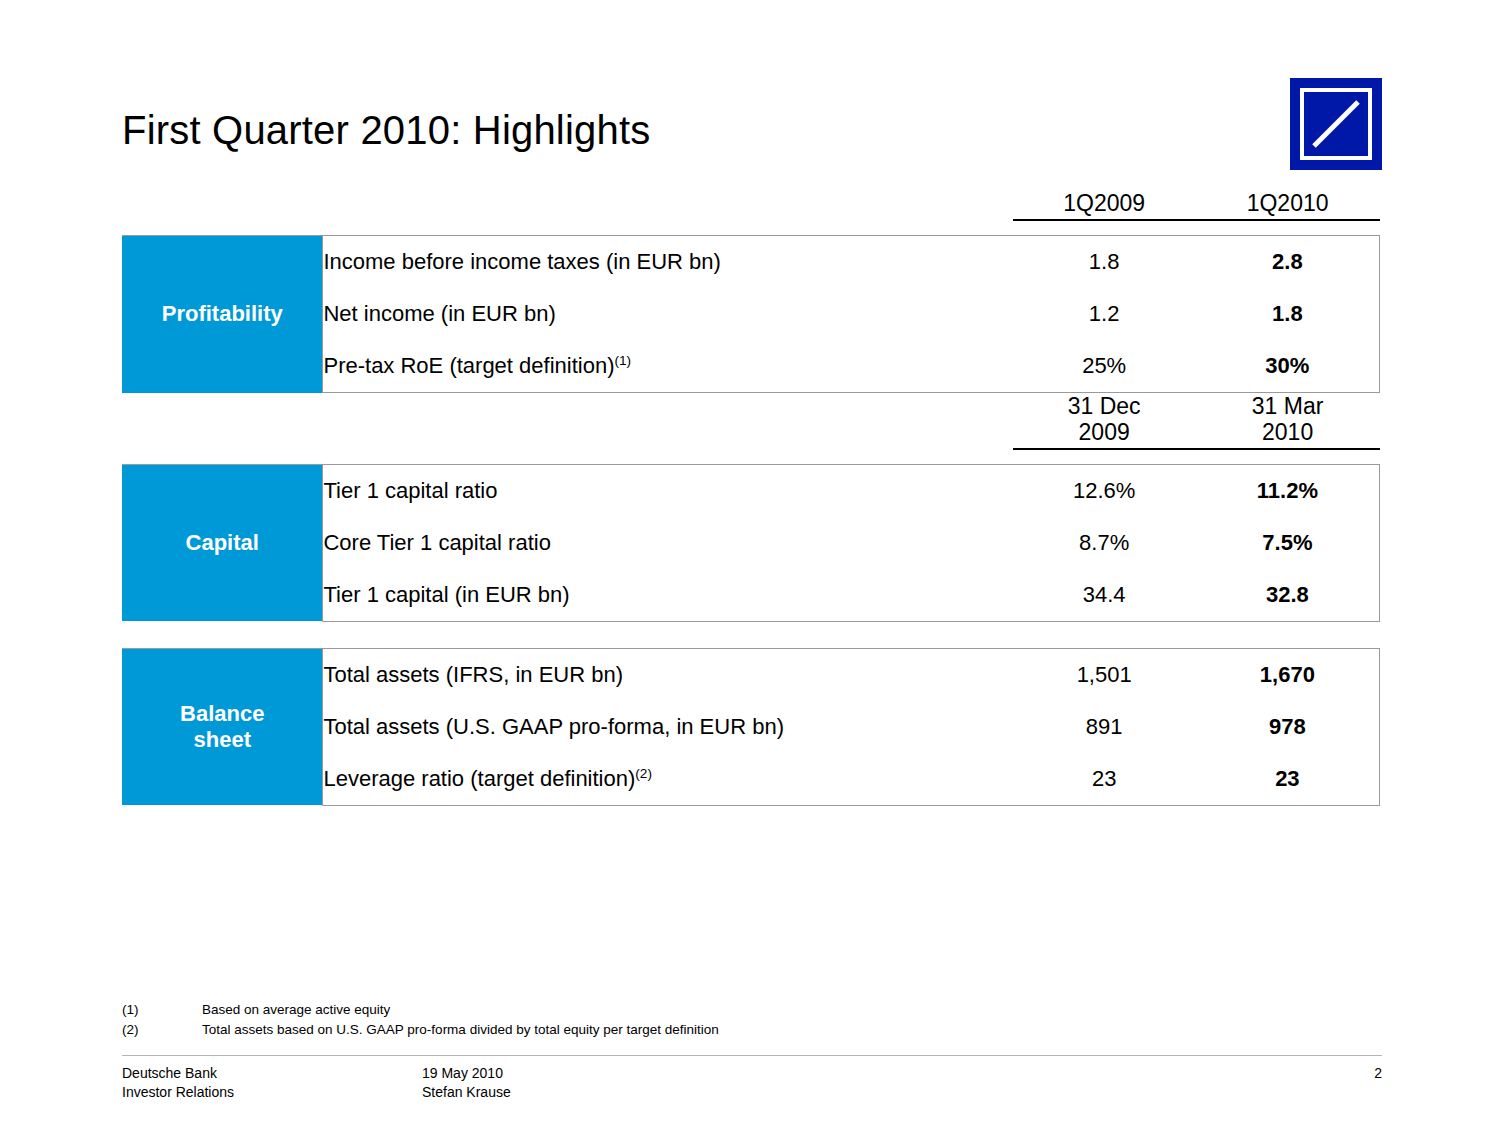First Quarter 2010: Highlights
| | | 1Q2009 | 1Q2010 |
| Profitability | Income before income taxes (in EUR bn) | 1.8 | 2.8 |
| Net income (in EUR bn) | 1.2 | 1.8 |
| Pre-tax RoE (target definition) (1) | 25% | 30% |
| | | 31 Dec 2009 | 31 Mar 2010 |
| Capital | Tier 1 capital ratio | 12.6% | 11.2% |
| Core Tier 1 capital ratio | 8.7% | 7.5% |
| Tier 1 capital (in EUR bn) | 34.4 | 32.8 |
| Balance sheet | Total assets (IFRS, in EUR bn) | 1,501 | 1,670 |
| Total assets (U.S. GAAP pro-forma, in EUR bn) | 891 | 978 |
| Leverage ratio (target definition) (2) | 23 | 23 |
(1) Based on average active equity
(2) Total assets based on U.S. GAAP pro-forma divided by total equity per target definition
Deutsche Bank
Investor Relations
19 May 2010
Stefan Krause
2